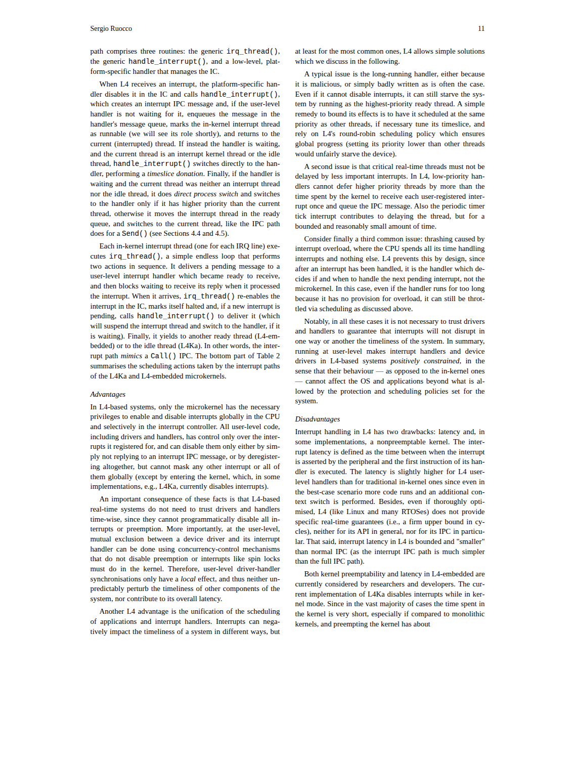Sergio Ruocco 11
path comprises three routines: the generic irq_thread(), the generic handle_interrupt(), and a low-level, platform-specific handler that manages the IC.
When L4 receives an interrupt, the platform-specific handler disables it in the IC and calls handle_interrupt(), which creates an interrupt IPC message and, if the user-level handler is not waiting for it, enqueues the message in the handler's message queue, marks the in-kernel interrupt thread as runnable (we will see its role shortly), and returns to the current (interrupted) thread. If instead the handler is waiting, and the current thread is an interrupt kernel thread or the idle thread, handle_interrupt() switches directly to the handler, performing a timeslice donation. Finally, if the handler is waiting and the current thread was neither an interrupt thread nor the idle thread, it does direct process switch and switches to the handler only if it has higher priority than the current thread, otherwise it moves the interrupt thread in the ready queue, and switches to the current thread, like the IPC path does for a Send() (see Sections 4.4 and 4.5).
Each in-kernel interrupt thread (one for each IRQ line) executes irq_thread(), a simple endless loop that performs two actions in sequence. It delivers a pending message to a user-level interrupt handler which became ready to receive, and then blocks waiting to receive its reply when it processed the interrupt. When it arrives, irq_thread() re-enables the interrupt in the IC, marks itself halted and, if a new interrupt is pending, calls handle_interrupt() to deliver it (which will suspend the interrupt thread and switch to the handler, if it is waiting). Finally, it yields to another ready thread (L4-embedded) or to the idle thread (L4Ka). In other words, the interrupt path mimics a Call() IPC. The bottom part of Table 2 summarises the scheduling actions taken by the interrupt paths of the L4Ka and L4-embedded microkernels.
Advantages
In L4-based systems, only the microkernel has the necessary privileges to enable and disable interrupts globally in the CPU and selectively in the interrupt controller. All user-level code, including drivers and handlers, has control only over the interrupts it registered for, and can disable them only either by simply not replying to an interrupt IPC message, or by deregistering altogether, but cannot mask any other interrupt or all of them globally (except by entering the kernel, which, in some implementations, e.g., L4Ka, currently disables interrupts).
An important consequence of these facts is that L4-based real-time systems do not need to trust drivers and handlers time-wise, since they cannot programmatically disable all interrupts or preemption. More importantly, at the user-level, mutual exclusion between a device driver and its interrupt handler can be done using concurrency-control mechanisms that do not disable preemption or interrupts like spin locks must do in the kernel. Therefore, user-level driver-handler synchronisations only have a local effect, and thus neither unpredictably perturb the timeliness of other components of the system, nor contribute to its overall latency.
Another L4 advantage is the unification of the scheduling of applications and interrupt handlers. Interrupts can negatively impact the timeliness of a system in different ways, but at least for the most common ones, L4 allows simple solutions which we discuss in the following.
A typical issue is the long-running handler, either because it is malicious, or simply badly written as is often the case. Even if it cannot disable interrupts, it can still starve the system by running as the highest-priority ready thread. A simple remedy to bound its effects is to have it scheduled at the same priority as other threads, if necessary tune its timeslice, and rely on L4's round-robin scheduling policy which ensures global progress (setting its priority lower than other threads would unfairly starve the device).
A second issue is that critical real-time threads must not be delayed by less important interrupts. In L4, low-priority handlers cannot defer higher priority threads by more than the time spent by the kernel to receive each user-registered interrupt once and queue the IPC message. Also the periodic timer tick interrupt contributes to delaying the thread, but for a bounded and reasonably small amount of time.
Consider finally a third common issue: thrashing caused by interrupt overload, where the CPU spends all its time handling interrupts and nothing else. L4 prevents this by design, since after an interrupt has been handled, it is the handler which decides if and when to handle the next pending interrupt, not the microkernel. In this case, even if the handler runs for too long because it has no provision for overload, it can still be throttled via scheduling as discussed above.
Notably, in all these cases it is not necessary to trust drivers and handlers to guarantee that interrupts will not disrupt in one way or another the timeliness of the system. In summary, running at user-level makes interrupt handlers and device drivers in L4-based systems positively constrained, in the sense that their behaviour — as opposed to the in-kernel ones — cannot affect the OS and applications beyond what is allowed by the protection and scheduling policies set for the system.
Disadvantages
Interrupt handling in L4 has two drawbacks: latency and, in some implementations, a nonpreemptable kernel. The interrupt latency is defined as the time between when the interrupt is asserted by the peripheral and the first instruction of its handler is executed. The latency is slightly higher for L4 user-level handlers than for traditional in-kernel ones since even in the best-case scenario more code runs and an additional context switch is performed. Besides, even if thoroughly optimised, L4 (like Linux and many RTOSes) does not provide specific real-time guarantees (i.e., a firm upper bound in cycles), neither for its API in general, nor for its IPC in particular. That said, interrupt latency in L4 is bounded and "smaller" than normal IPC (as the interrupt IPC path is much simpler than the full IPC path).
Both kernel preemptability and latency in L4-embedded are currently considered by researchers and developers. The current implementation of L4Ka disables interrupts while in kernel mode. Since in the vast majority of cases the time spent in the kernel is very short, especially if compared to monolithic kernels, and preempting the kernel has about